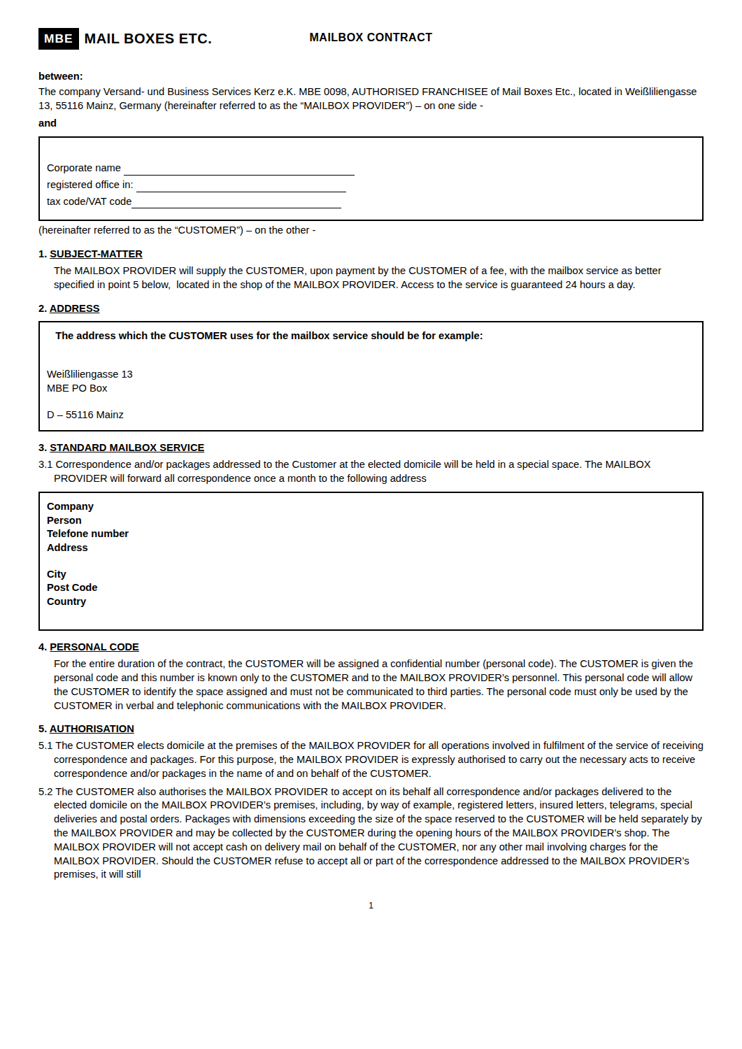MBE MAIL BOXES ETC.
MAILBOX CONTRACT
between:
The company Versand- und Business Services Kerz e.K. MBE 0098, AUTHORISED FRANCHISEE of Mail Boxes Etc., located in Weißliliengasse 13, 55116 Mainz, Germany (hereinafter referred to as the “MAILBOX PROVIDER”) – on one side -
and
Corporate name
registered office in:
tax code/VAT code
(hereinafter referred to as the “CUSTOMER”) – on the other -
1. SUBJECT-MATTER
The MAILBOX PROVIDER will supply the CUSTOMER, upon payment by the CUSTOMER of a fee, with the mailbox service as better specified in point 5 below, located in the shop of the MAILBOX PROVIDER. Access to the service is guaranteed 24 hours a day.
2. ADDRESS
The address which the CUSTOMER uses for the mailbox service should be for example:
Weißliliengasse 13
MBE PO Box
D – 55116 Mainz
3. STANDARD MAILBOX SERVICE
3.1 Correspondence and/or packages addressed to the Customer at the elected domicile will be held in a special space. The MAILBOX PROVIDER will forward all correspondence once a month to the following address
Company
Person
Telefone number
Address
City
Post Code
Country
4. PERSONAL CODE
For the entire duration of the contract, the CUSTOMER will be assigned a confidential number (personal code). The CUSTOMER is given the personal code and this number is known only to the CUSTOMER and to the MAILBOX PROVIDER’s personnel. This personal code will allow the CUSTOMER to identify the space assigned and must not be communicated to third parties. The personal code must only be used by the CUSTOMER in verbal and telephonic communications with the MAILBOX PROVIDER.
5. AUTHORISATION
5.1 The CUSTOMER elects domicile at the premises of the MAILBOX PROVIDER for all operations involved in fulfilment of the service of receiving correspondence and packages. For this purpose, the MAILBOX PROVIDER is expressly authorised to carry out the necessary acts to receive correspondence and/or packages in the name of and on behalf of the CUSTOMER.
5.2 The CUSTOMER also authorises the MAILBOX PROVIDER to accept on its behalf all correspondence and/or packages delivered to the elected domicile on the MAILBOX PROVIDER’s premises, including, by way of example, registered letters, insured letters, telegrams, special deliveries and postal orders. Packages with dimensions exceeding the size of the space reserved to the CUSTOMER will be held separately by the MAILBOX PROVIDER and may be collected by the CUSTOMER during the opening hours of the MAILBOX PROVIDER’s shop. The MAILBOX PROVIDER will not accept cash on delivery mail on behalf of the CUSTOMER, nor any other mail involving charges for the MAILBOX PROVIDER. Should the CUSTOMER refuse to accept all or part of the correspondence addressed to the MAILBOX PROVIDER’s premises, it will still
1